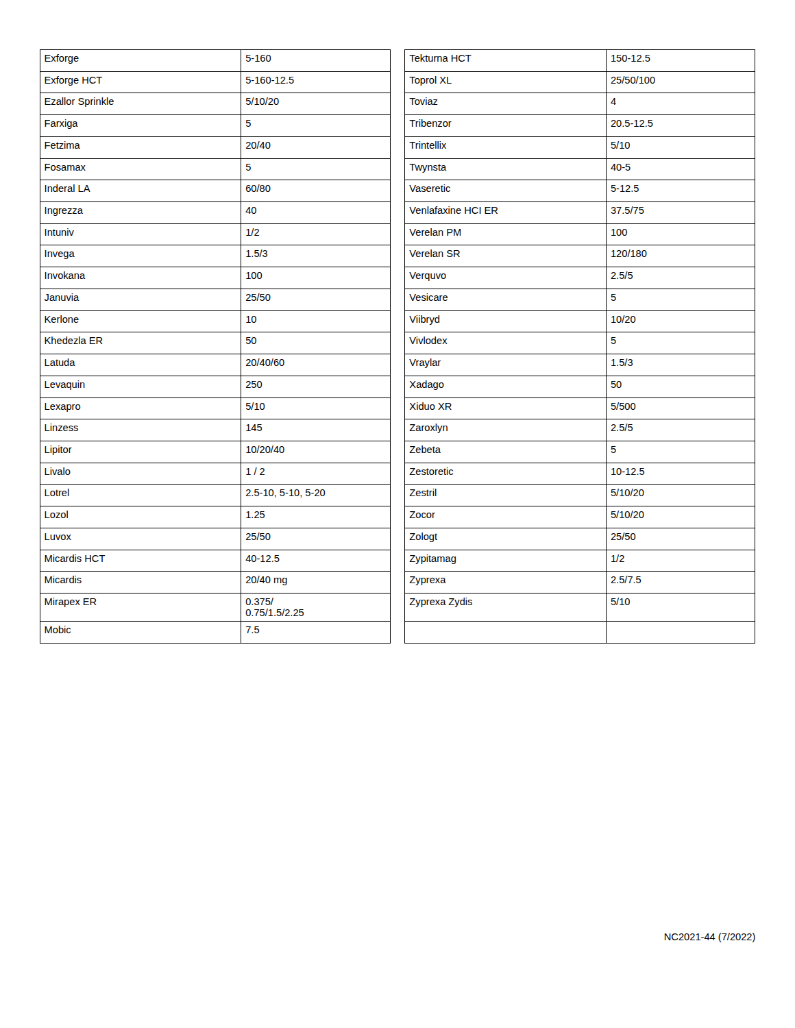| Exforge | 5-160 | | Tekturna HCT | 150-12.5 |
| Exforge HCT | 5-160-12.5 | | Toprol XL | 25/50/100 |
| Ezallor Sprinkle | 5/10/20 | | Toviaz | 4 |
| Farxiga | 5 | | Tribenzor | 20.5-12.5 |
| Fetzima | 20/40 | | Trintellix | 5/10 |
| Fosamax | 5 | | Twynsta | 40-5 |
| Inderal LA | 60/80 | | Vaseretic | 5-12.5 |
| Ingrezza | 40 | | Venlafaxine HCI ER | 37.5/75 |
| Intuniv | 1/2 | | Verelan PM | 100 |
| Invega | 1.5/3 | | Verelan SR | 120/180 |
| Invokana | 100 | | Verquvo | 2.5/5 |
| Januvia | 25/50 | | Vesicare | 5 |
| Kerlone | 10 | | Viibryd | 10/20 |
| Khedezla ER | 50 | | Vivlodex | 5 |
| Latuda | 20/40/60 | | Vraylar | 1.5/3 |
| Levaquin | 250 | | Xadago | 50 |
| Lexapro | 5/10 | | Xiduo XR | 5/500 |
| Linzess | 145 | | Zaroxlyn | 2.5/5 |
| Lipitor | 10/20/40 | | Zebeta | 5 |
| Livalo | 1 / 2 | | Zestoretic | 10-12.5 |
| Lotrel | 2.5-10, 5-10, 5-20 | | Zestril | 5/10/20 |
| Lozol | 1.25 | | Zocor | 5/10/20 |
| Luvox | 25/50 | | Zologt | 25/50 |
| Micardis HCT | 40-12.5 | | Zypitamag | 1/2 |
| Micardis | 20/40 mg | | Zyprexa | 2.5/7.5 |
| Mirapex ER | 0.375/ 0.75/1.5/2.25 | | Zyprexa Zydis | 5/10 |
| Mobic | 7.5 | | | |
NC2021-44 (7/2022)